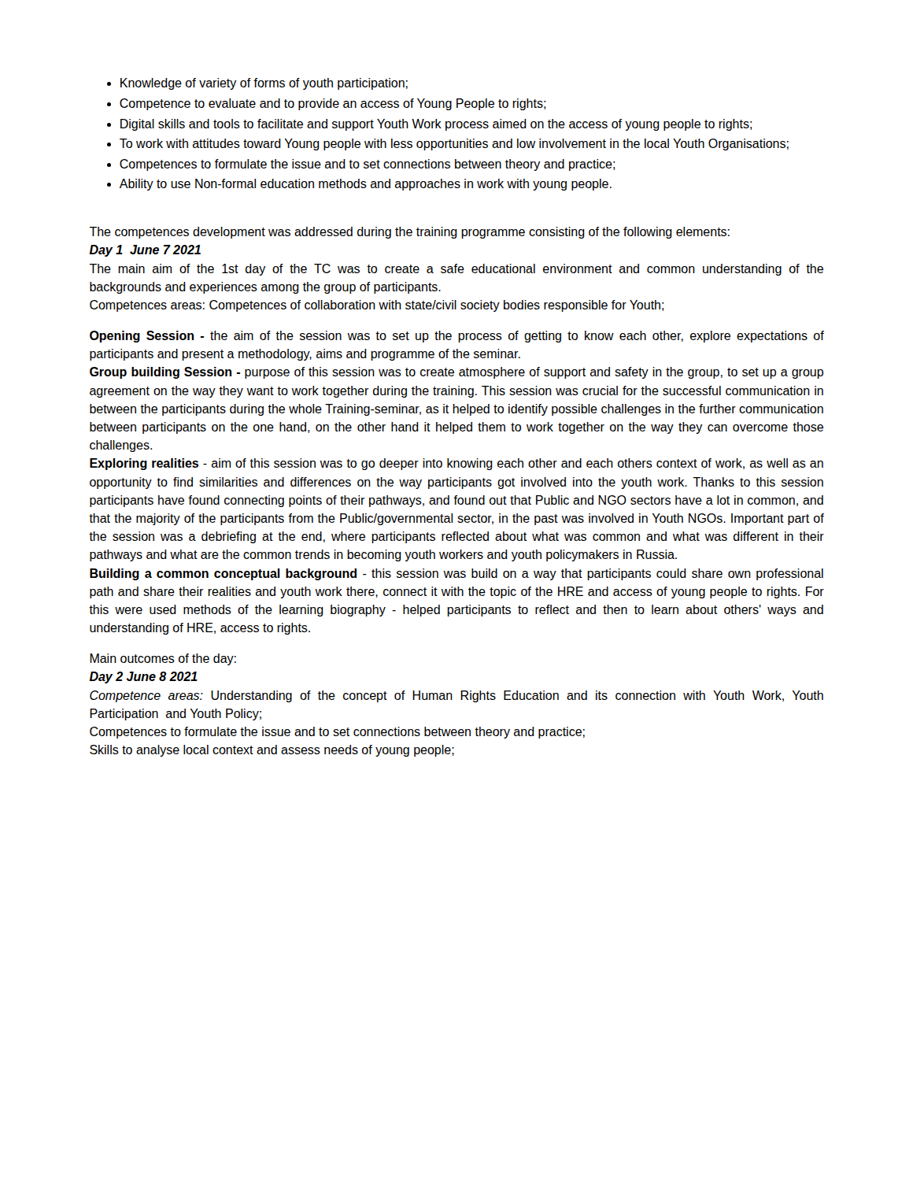Knowledge of variety of forms of youth participation;
Competence to evaluate and to provide an access of Young People to rights;
Digital skills and tools to facilitate and support Youth Work process aimed on the access of young people to rights;
To work with attitudes toward Young people with less opportunities and low involvement in the local Youth Organisations;
Competences to formulate the issue and to set connections between theory and practice;
Ability to use Non-formal education methods and approaches in work with young people.
The competences development was addressed during the training programme consisting of the following elements:
Day 1 June 7 2021
The main aim of the 1st day of the TC was to create a safe educational environment and common understanding of the backgrounds and experiences among the group of participants.
Competences areas: Competences of collaboration with state/civil society bodies responsible for Youth;
Opening Session - the aim of the session was to set up the process of getting to know each other, explore expectations of participants and present a methodology, aims and programme of the seminar.
Group building Session - purpose of this session was to create atmosphere of support and safety in the group, to set up a group agreement on the way they want to work together during the training. This session was crucial for the successful communication in between the participants during the whole Training-seminar, as it helped to identify possible challenges in the further communication between participants on the one hand, on the other hand it helped them to work together on the way they can overcome those challenges.
Exploring realities - aim of this session was to go deeper into knowing each other and each others context of work, as well as an opportunity to find similarities and differences on the way participants got involved into the youth work. Thanks to this session participants have found connecting points of their pathways, and found out that Public and NGO sectors have a lot in common, and that the majority of the participants from the Public/governmental sector, in the past was involved in Youth NGOs. Important part of the session was a debriefing at the end, where participants reflected about what was common and what was different in their pathways and what are the common trends in becoming youth workers and youth policymakers in Russia.
Building a common conceptual background - this session was build on a way that participants could share own professional path and share their realities and youth work there, connect it with the topic of the HRE and access of young people to rights. For this were used methods of the learning biography - helped participants to reflect and then to learn about others' ways and understanding of HRE, access to rights.
Main outcomes of the day:
Day 2 June 8 2021
Competence areas: Understanding of the concept of Human Rights Education and its connection with Youth Work, Youth Participation and Youth Policy;
Competences to formulate the issue and to set connections between theory and practice;
Skills to analyse local context and assess needs of young people;